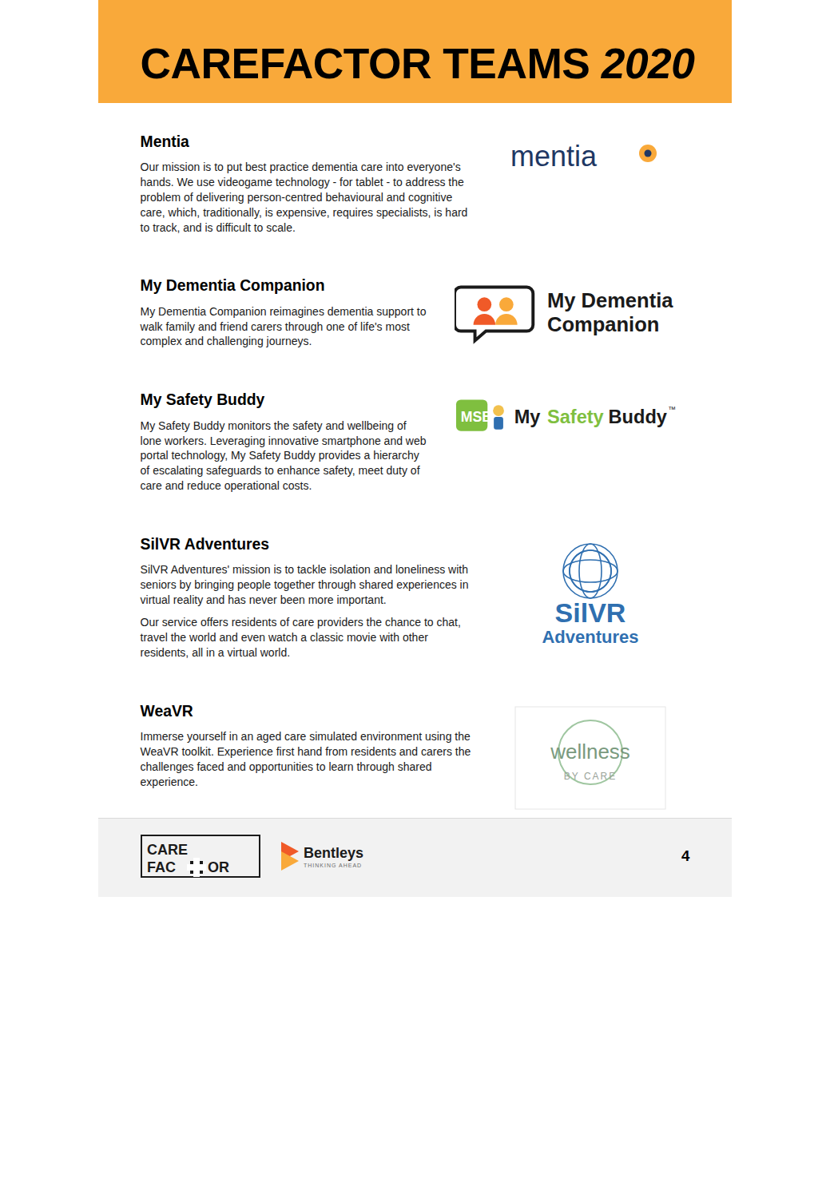CAREFACTOR TEAMS 2020
Mentia
Our mission is to put best practice dementia care into everyone's hands. We use videogame technology - for tablet - to address the problem of delivering person-centred behavioural and cognitive care, which, traditionally, is expensive, requires specialists, is hard to track, and is difficult to scale.
mentia
My Dementia Companion
My Dementia Companion reimagines dementia support to walk family and friend carers through one of life's most complex and challenging journeys.
My Dementia Companion
My Safety Buddy
My Safety Buddy monitors the safety and wellbeing of lone workers. Leveraging innovative smartphone and web portal technology, My Safety Buddy provides a hierarchy of escalating safeguards to enhance safety, meet duty of care and reduce operational costs.
MSB My Safety Buddy ™
SilVR Adventures
SilVR Adventures' mission is to tackle isolation and loneliness with seniors by bringing people together through shared experiences in virtual reality and has never been more important.
Our service offers residents of care providers the chance to chat, travel the world and even watch a classic movie with other residents, all in a virtual world.
SilVR Adventures
WeaVR
Immerse yourself in an aged care simulated environment using the WeaVR toolkit. Experience first hand from residents and carers the challenges faced and opportunities to learn through shared experience.
wellness BY CARE
CARE FAC OR Bentleys THINKING AHEAD
4